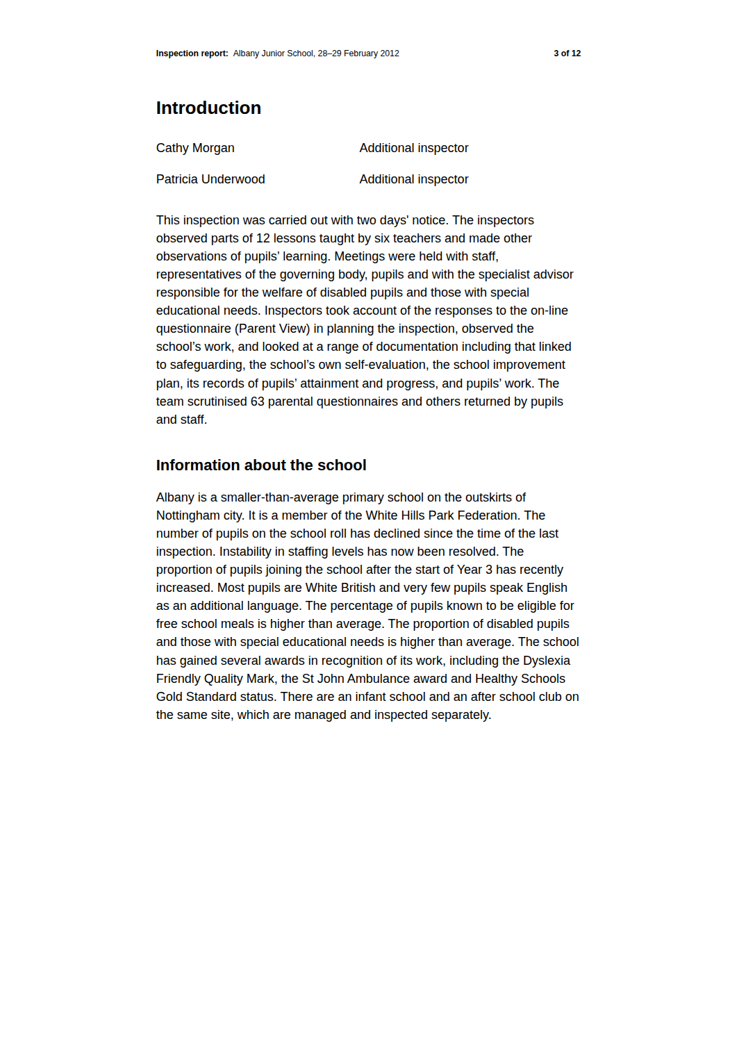Inspection report: Albany Junior School, 28–29 February 2012
3 of 12
Introduction
Cathy Morgan
Additional inspector
Patricia Underwood
Additional inspector
This inspection was carried out with two days' notice. The inspectors observed parts of 12 lessons taught by six teachers and made other observations of pupils’ learning. Meetings were held with staff, representatives of the governing body, pupils and with the specialist advisor responsible for the welfare of disabled pupils and those with special educational needs. Inspectors took account of the responses to the on-line questionnaire (Parent View) in planning the inspection, observed the school’s work, and looked at a range of documentation including that linked to safeguarding, the school’s own self-evaluation, the school improvement plan, its records of pupils’ attainment and progress, and pupils’ work. The team scrutinised 63 parental questionnaires and others returned by pupils and staff.
Information about the school
Albany is a smaller-than-average primary school on the outskirts of Nottingham city. It is a member of the White Hills Park Federation. The number of pupils on the school roll has declined since the time of the last inspection. Instability in staffing levels has now been resolved. The proportion of pupils joining the school after the start of Year 3 has recently increased. Most pupils are White British and very few pupils speak English as an additional language. The percentage of pupils known to be eligible for free school meals is higher than average. The proportion of disabled pupils and those with special educational needs is higher than average. The school has gained several awards in recognition of its work, including the Dyslexia Friendly Quality Mark, the St John Ambulance award and Healthy Schools Gold Standard status. There are an infant school and an after school club on the same site, which are managed and inspected separately.